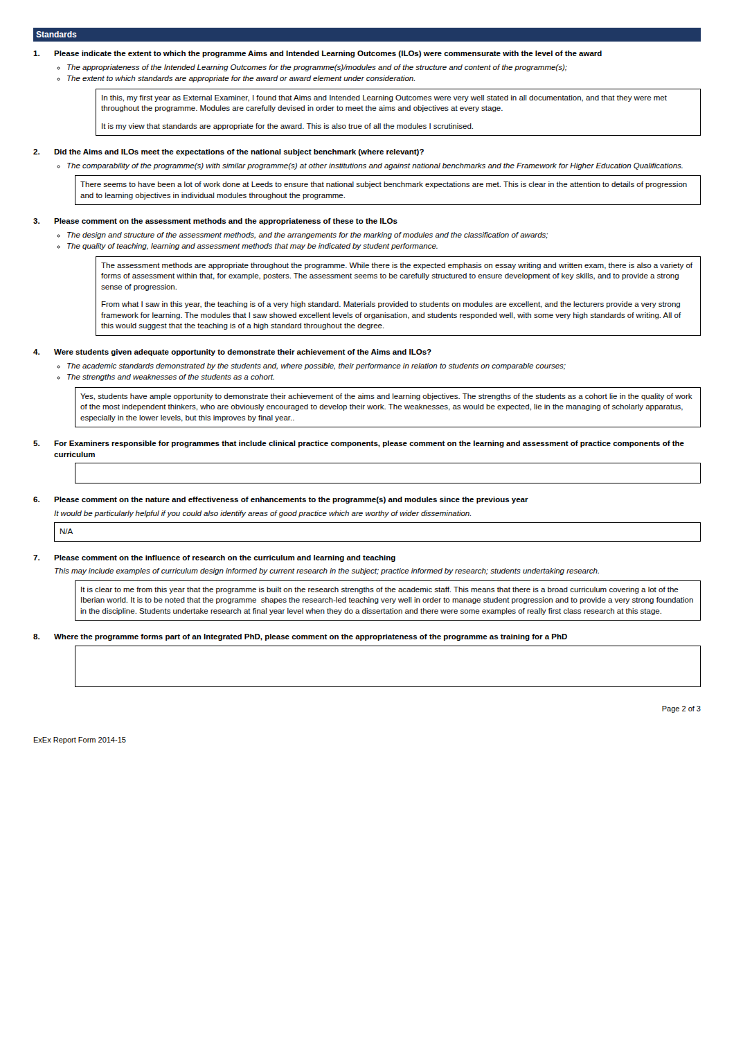Standards
Please indicate the extent to which the programme Aims and Intended Learning Outcomes (ILOs) were commensurate with the level of the award
The appropriateness of the Intended Learning Outcomes for the programme(s)/modules and of the structure and content of the programme(s);
The extent to which standards are appropriate for the award or award element under consideration.
In this, my first year as External Examiner, I found that Aims and Intended Learning Outcomes were very well stated in all documentation, and that they were met throughout the programme. Modules are carefully devised in order to meet the aims and objectives at every stage.
It is my view that standards are appropriate for the award. This is also true of all the modules I scrutinised.
Did the Aims and ILOs meet the expectations of the national subject benchmark (where relevant)?
The comparability of the programme(s) with similar programme(s) at other institutions and against national benchmarks and the Framework for Higher Education Qualifications.
There seems to have been a lot of work done at Leeds to ensure that national subject benchmark expectations are met. This is clear in the attention to details of progression and to learning objectives in individual modules throughout the programme.
Please comment on the assessment methods and the appropriateness of these to the ILOs
The design and structure of the assessment methods, and the arrangements for the marking of modules and the classification of awards;
The quality of teaching, learning and assessment methods that may be indicated by student performance.
The assessment methods are appropriate throughout the programme. While there is the expected emphasis on essay writing and written exam, there is also a variety of forms of assessment within that, for example, posters. The assessment seems to be carefully structured to ensure development of key skills, and to provide a strong sense of progression.
From what I saw in this year, the teaching is of a very high standard. Materials provided to students on modules are excellent, and the lecturers provide a very strong framework for learning. The modules that I saw showed excellent levels of organisation, and students responded well, with some very high standards of writing. All of this would suggest that the teaching is of a high standard throughout the degree.
Were students given adequate opportunity to demonstrate their achievement of the Aims and ILOs?
The academic standards demonstrated by the students and, where possible, their performance in relation to students on comparable courses;
The strengths and weaknesses of the students as a cohort.
Yes, students have ample opportunity to demonstrate their achievement of the aims and learning objectives. The strengths of the students as a cohort lie in the quality of work of the most independent thinkers, who are obviously encouraged to develop their work. The weaknesses, as would be expected, lie in the managing of scholarly apparatus, especially in the lower levels, but this improves by final year..
For Examiners responsible for programmes that include clinical practice components, please comment on the learning and assessment of practice components of the curriculum
Please comment on the nature and effectiveness of enhancements to the programme(s) and modules since the previous year
It would be particularly helpful if you could also identify areas of good practice which are worthy of wider dissemination.
N/A
Please comment on the influence of research on the curriculum and learning and teaching
This may include examples of curriculum design informed by current research in the subject; practice informed by research; students undertaking research.
It is clear to me from this year that the programme is built on the research strengths of the academic staff. This means that there is a broad curriculum covering a lot of the Iberian world. It is to be noted that the programme shapes the research-led teaching very well in order to manage student progression and to provide a very strong foundation in the discipline. Students undertake research at final year level when they do a dissertation and there were some examples of really first class research at this stage.
Where the programme forms part of an Integrated PhD, please comment on the appropriateness of the programme as training for a PhD
Page 2 of 3
ExEx Report Form 2014-15